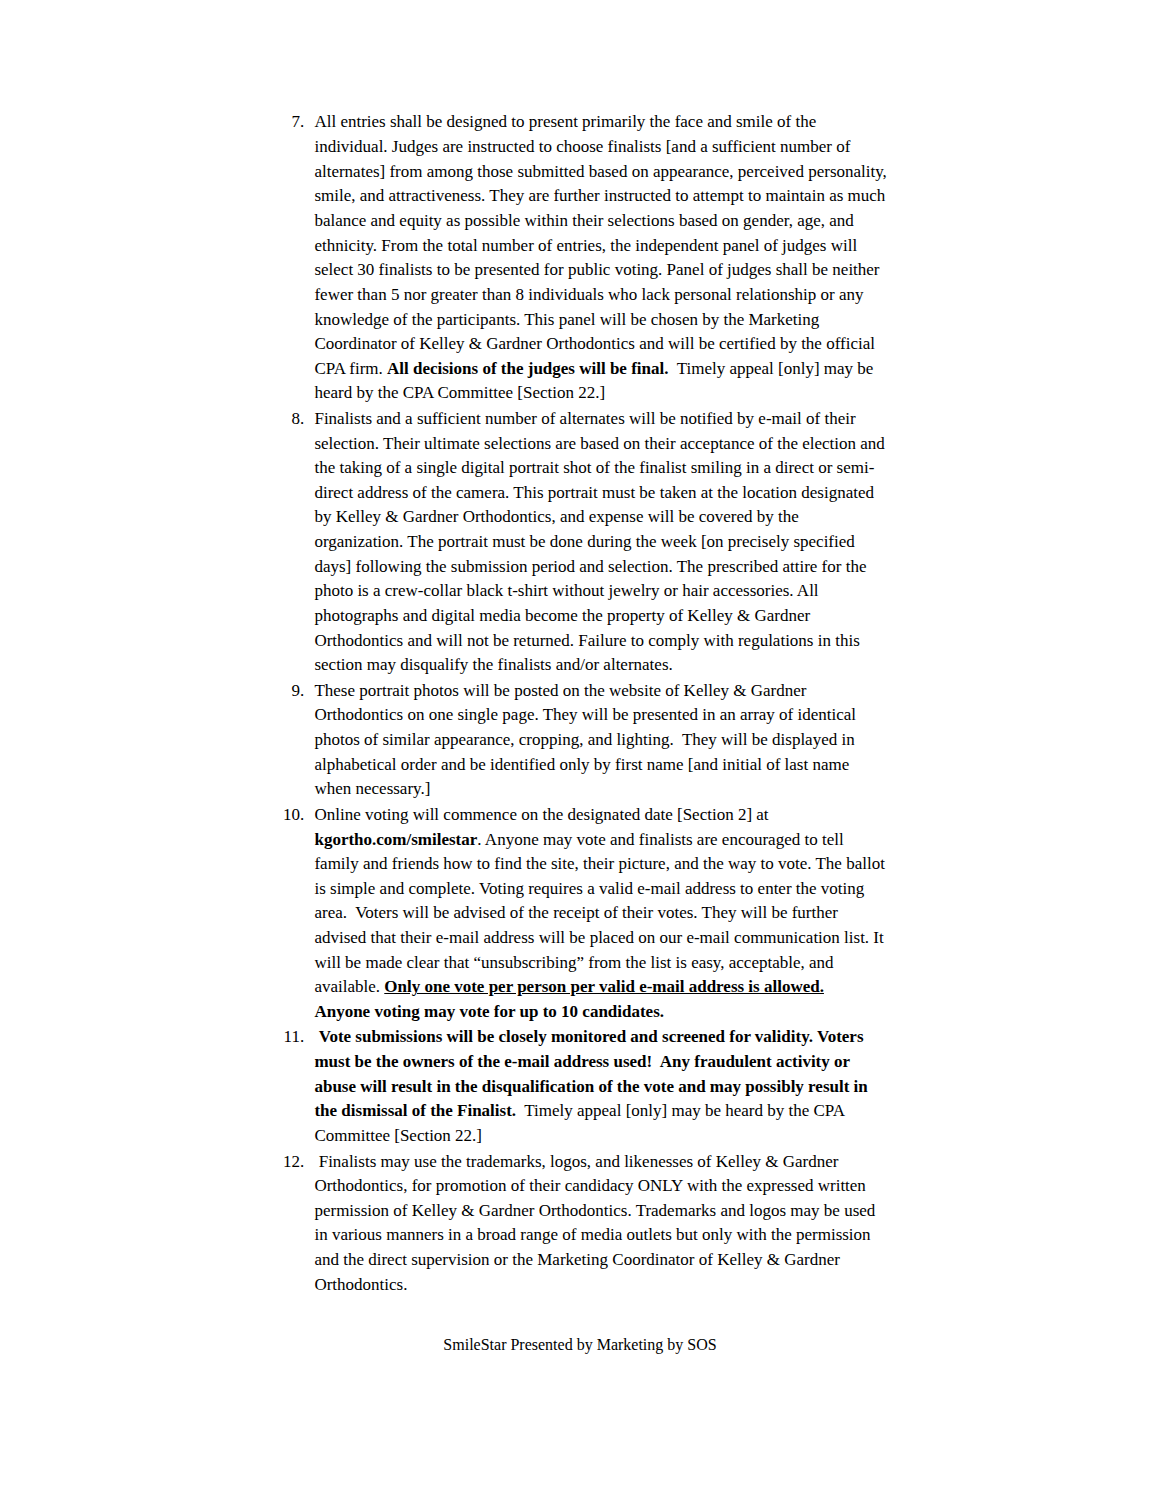All entries shall be designed to present primarily the face and smile of the individual. Judges are instructed to choose finalists [and a sufficient number of alternates] from among those submitted based on appearance, perceived personality, smile, and attractiveness. They are further instructed to attempt to maintain as much balance and equity as possible within their selections based on gender, age, and ethnicity. From the total number of entries, the independent panel of judges will select 30 finalists to be presented for public voting. Panel of judges shall be neither fewer than 5 nor greater than 8 individuals who lack personal relationship or any knowledge of the participants. This panel will be chosen by the Marketing Coordinator of Kelley & Gardner Orthodontics and will be certified by the official CPA firm. All decisions of the judges will be final. Timely appeal [only] may be heard by the CPA Committee [Section 22.]
Finalists and a sufficient number of alternates will be notified by e-mail of their selection. Their ultimate selections are based on their acceptance of the election and the taking of a single digital portrait shot of the finalist smiling in a direct or semi-direct address of the camera. This portrait must be taken at the location designated by Kelley & Gardner Orthodontics, and expense will be covered by the organization. The portrait must be done during the week [on precisely specified days] following the submission period and selection. The prescribed attire for the photo is a crew-collar black t-shirt without jewelry or hair accessories. All photographs and digital media become the property of Kelley & Gardner Orthodontics and will not be returned. Failure to comply with regulations in this section may disqualify the finalists and/or alternates.
These portrait photos will be posted on the website of Kelley & Gardner Orthodontics on one single page. They will be presented in an array of identical photos of similar appearance, cropping, and lighting. They will be displayed in alphabetical order and be identified only by first name [and initial of last name when necessary.]
Online voting will commence on the designated date [Section 2] at kgortho.com/smilestar. Anyone may vote and finalists are encouraged to tell family and friends how to find the site, their picture, and the way to vote. The ballot is simple and complete. Voting requires a valid e-mail address to enter the voting area. Voters will be advised of the receipt of their votes. They will be further advised that their e-mail address will be placed on our e-mail communication list. It will be made clear that “unsubscribing” from the list is easy, acceptable, and available. Only one vote per person per valid e-mail address is allowed. Anyone voting may vote for up to 10 candidates.
Vote submissions will be closely monitored and screened for validity. Voters must be the owners of the e-mail address used! Any fraudulent activity or abuse will result in the disqualification of the vote and may possibly result in the dismissal of the Finalist. Timely appeal [only] may be heard by the CPA Committee [Section 22.]
Finalists may use the trademarks, logos, and likenesses of Kelley & Gardner Orthodontics, for promotion of their candidacy ONLY with the expressed written permission of Kelley & Gardner Orthodontics. Trademarks and logos may be used in various manners in a broad range of media outlets but only with the permission and the direct supervision or the Marketing Coordinator of Kelley & Gardner Orthodontics.
SmileStar Presented by Marketing by SOS